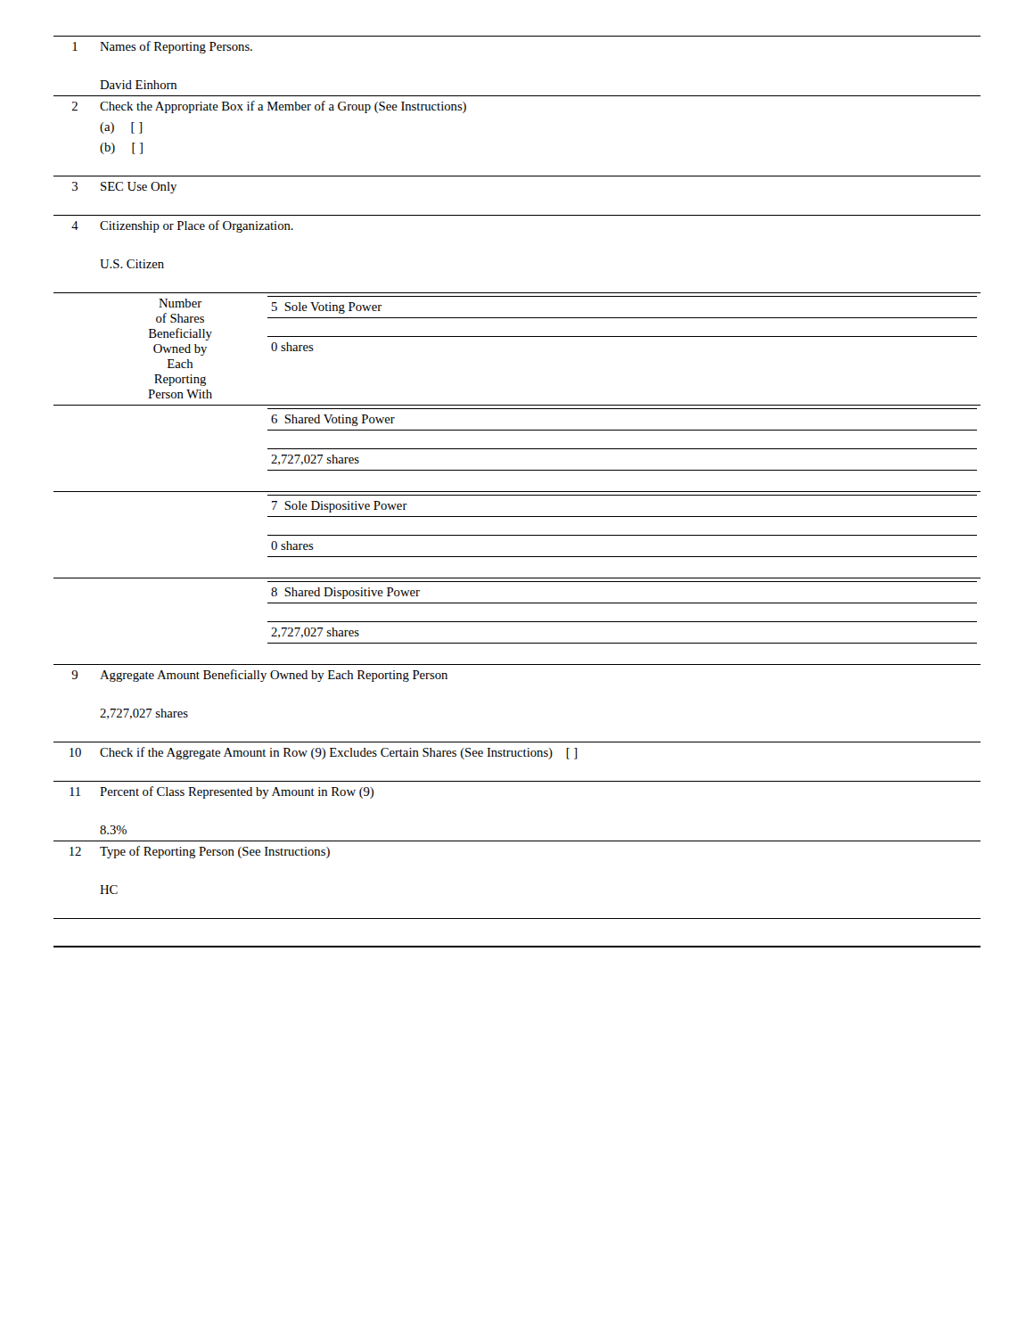| 1 | Names of Reporting Persons. |
| | David Einhorn |
| 2 | Check the Appropriate Box if a Member of a Group (See Instructions) |
| | (a) [ ] |
| | (b) [ ] |
| 3 | SEC Use Only |
| 4 | Citizenship or Place of Organization. |
| | U.S. Citizen |
| | Number of Shares Beneficially Owned by Each Reporting Person With | / 5 Sole Voting Power / / 0 shares / |
| | | / 6 Shared Voting Power / / 2,727,027 shares / |
| | | / 7 Sole Dispositive Power / / 0 shares / |
| | | / 8 Shared Dispositive Power / / 2,727,027 shares / |
| 9 | Aggregate Amount Beneficially Owned by Each Reporting Person |
| | 2,727,027 shares |
| 10 | Check if the Aggregate Amount in Row (9) Excludes Certain Shares (See Instructions) [ ] |
| 11 | Percent of Class Represented by Amount in Row (9) |
| | 8.3% |
| 12 | Type of Reporting Person (See Instructions) |
| | HC |